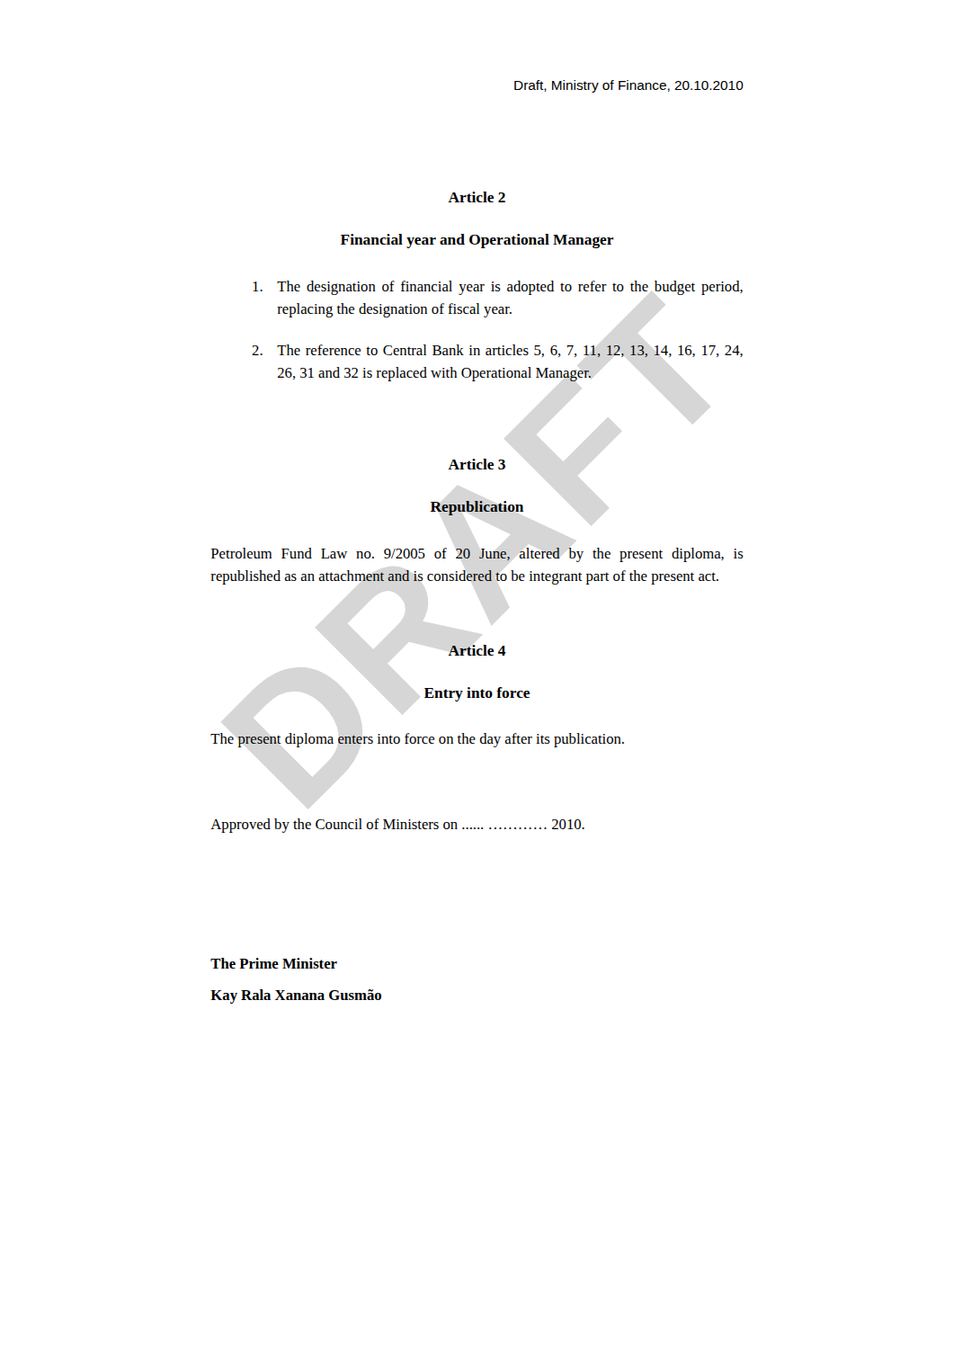DRAFT
Draft, Ministry of Finance, 20.10.2010
Article 2
Financial year and Operational Manager
The designation of financial year is adopted to refer to the budget period, replacing the designation of fiscal year.
The reference to Central Bank in articles 5, 6, 7, 11, 12, 13, 14, 16, 17, 24, 26, 31 and 32 is replaced with Operational Manager.
Article 3
Republication
Petroleum Fund Law no. 9/2005 of 20 June, altered by the present diploma, is republished as an attachment and is considered to be integrant part of the present act.
Article 4
Entry into force
The present diploma enters into force on the day after its publication.
Approved by the Council of Ministers on ...... ………… 2010.
The Prime Minister
Kay Rala Xanana Gusmão